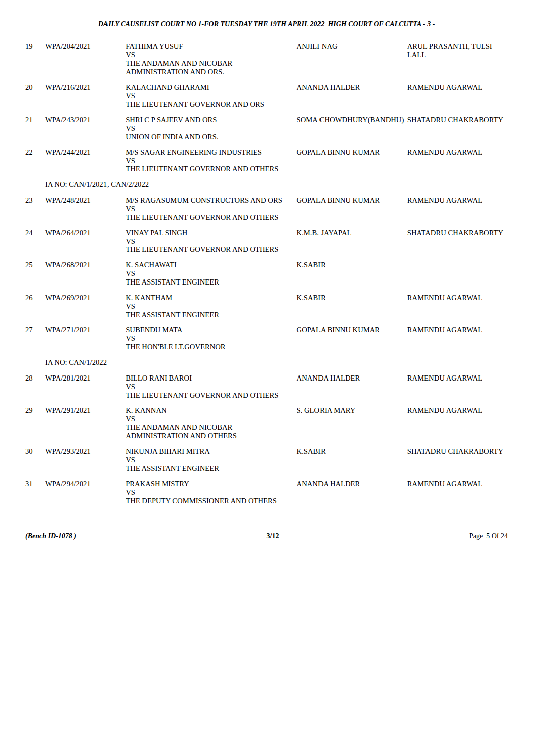DAILY CAUSELIST COURT NO 1-FOR TUESDAY THE 19TH APRIL 2022 HIGH COURT OF CALCUTTA - 3 -
| 19 | WPA/204/2021 | FATHIMA YUSUF VS THE ANDAMAN AND NICOBAR ADMINISTRATION AND ORS. | ANJILI NAG | ARUL PRASANTH, TULSI LALL |
| 20 | WPA/216/2021 | KALACHAND GHARAMI VS THE LIEUTENANT GOVERNOR AND ORS | ANANDA HALDER | RAMENDU AGARWAL |
| 21 | WPA/243/2021 | SHRI C P SAJEEV AND ORS VS UNION OF INDIA AND ORS. | SOMA CHOWDHURY(BANDHU) | SHATADRU CHAKRABORTY |
| 22 | WPA/244/2021 | M/S SAGAR ENGINEERING INDUSTRIES VS THE LIEUTENANT GOVERNOR AND OTHERS | GOPALA BINNU KUMAR | RAMENDU AGARWAL |
| | IA NO: CAN/1/2021, CAN/2/2022 |
| 23 | WPA/248/2021 | M/S RAGASUMUM CONSTRUCTORS AND ORS VS THE LIEUTENANT GOVERNOR AND OTHERS | GOPALA BINNU KUMAR | RAMENDU AGARWAL |
| 24 | WPA/264/2021 | VINAY PAL SINGH VS THE LIEUTENANT GOVERNOR AND OTHERS | K.M.B. JAYAPAL | SHATADRU CHAKRABORTY |
| 25 | WPA/268/2021 | K. SACHAWATI VS THE ASSISTANT ENGINEER | K.SABIR | |
| 26 | WPA/269/2021 | K. KANTHAM VS THE ASSISTANT ENGINEER | K.SABIR | RAMENDU AGARWAL |
| 27 | WPA/271/2021 | SUBENDU MATA VS THE HON'BLE LT.GOVERNOR | GOPALA BINNU KUMAR | RAMENDU AGARWAL |
| | IA NO: CAN/1/2022 |
| 28 | WPA/281/2021 | BILLO RANI BAROI VS THE LIEUTENANT GOVERNOR AND OTHERS | ANANDA HALDER | RAMENDU AGARWAL |
| 29 | WPA/291/2021 | K. KANNAN VS THE ANDAMAN AND NICOBAR ADMINISTRATION AND OTHERS | S. GLORIA MARY | RAMENDU AGARWAL |
| 30 | WPA/293/2021 | NIKUNJA BIHARI MITRA VS THE ASSISTANT ENGINEER | K.SABIR | SHATADRU CHAKRABORTY |
| 31 | WPA/294/2021 | PRAKASH MISTRY VS THE DEPUTY COMMISSIONER AND OTHERS | ANANDA HALDER | RAMENDU AGARWAL |
(Bench ID-1078 ) 3/12 Page 5 Of 24